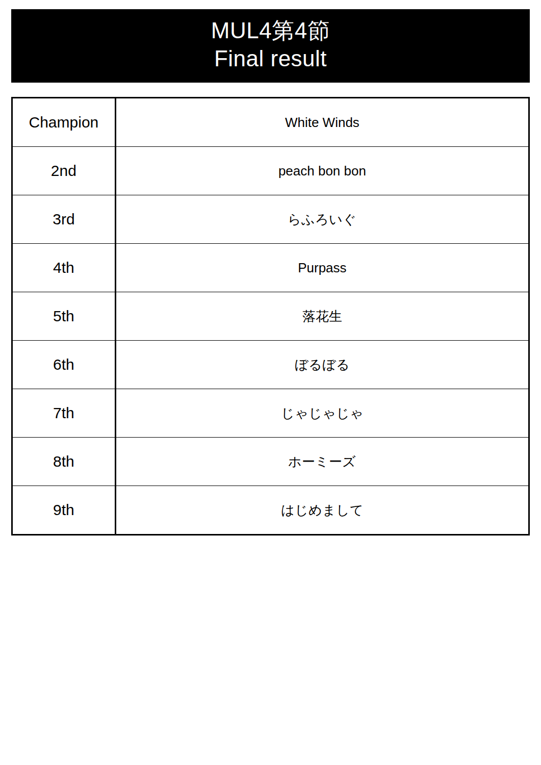MUL4第4節
Final result
| Champion | White Winds |
| 2nd | peach bon bon |
| 3rd | らふろいぐ |
| 4th | Purpass |
| 5th | 落花生 |
| 6th | ぼるぼる |
| 7th | じゃじゃじゃ |
| 8th | ホーミーズ |
| 9th | はじめまして |